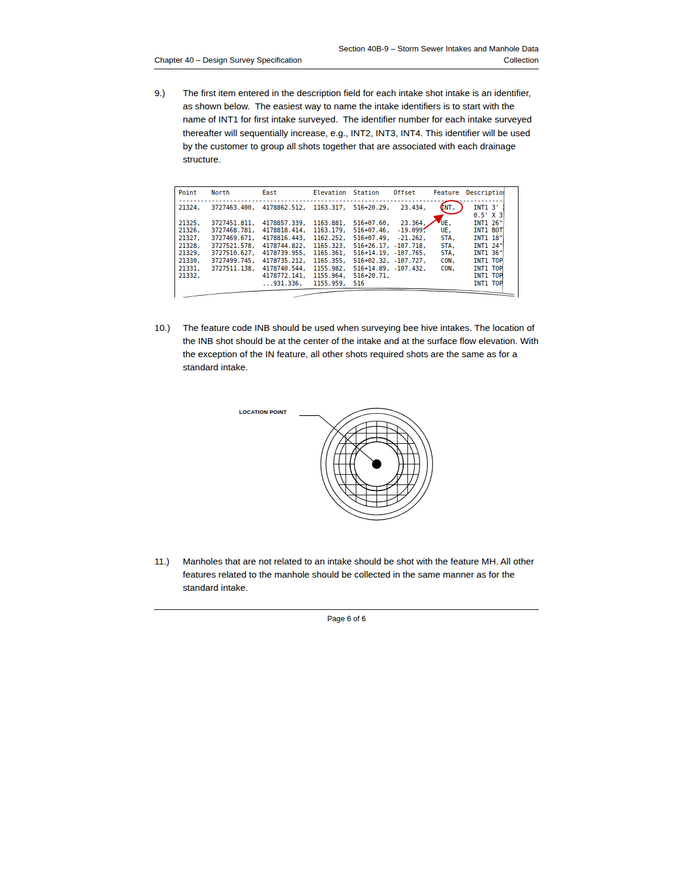Chapter 40 – Design Survey Specification
Section 40B-9 – Storm Sewer Intakes and Manhole Data Collection
9.)
The first item entered in the description field for each intake shot intake is an identifier, as shown below. The easiest way to name the intake identifiers is to start with the name of INT1 for first intake surveyed. The identifier number for each intake surveyed thereafter will sequentially increase, e.g., INT2, INT3, INT4. This identifier will be used by the customer to group all shots together that are associated with each drainage structure.
Point    North         East          Elevation  Station    Offset     Feature  Description
-------------------------------------------------------------------------------------------
21324,   3727463.400,  4178862.512,  1163.317,  516+20.29,   23.434,    INT,     INT1 3' X 3' BASIN, 3.5'
                                                                                 0.5' X 3' OPENING, DA
21325,   3727451.811,  4178857.339,  1163.881,  516+07.60,   23.364,    UE,      INT1 26" MANHOLE LID,
21326,   3727468.781,  4178818.414,  1163.179,  516+07.46,  -19.099,    UE,      INT1 BOTTOM OF BASIN,
21327,   3727469.671,  4178816.443,  1162.252,  516+07.49,  -21.262,    STA,     INT1 18" CMP FROM WEST,
21328,   3727521.578,  4178744.822,  1165.323,  516+26.17, -107.718,    STA,     INT1 24" CMP FROM EAST,
21329,   3727510.627,  4178739.955,  1165.361,  516+14.19, -107.765,    STA,     INT1 36" CMP TO SOUTH,
21330,   3727499.745,  4178735.212,  1165.355,  516+02.32, -107.727,    CON,     INT1 TOP OF INTAKE,
21331,   3727511.138,  4178740.544,  1155.982,  516+14.89, -107.432,    CON,     INT1 TOP OF INTAKE,
21332,                 4178772.141,  1155.964,  516+20.71,                       INT1 TOP OF INTAKE,
                       ...931.336,   1155.959,  516                              INT1 TOP OF INTAKE,
10.)
The feature code INB should be used when surveying bee hive intakes. The location of the INB shot should be at the center of the intake and at the surface flow elevation. With the exception of the IN feature, all other shots required shots are the same as for a standard intake.
LOCATION POINT
11.)
Manholes that are not related to an intake should be shot with the feature MH. All other features related to the manhole should be collected in the same manner as for the standard intake.
Page 6 of 6